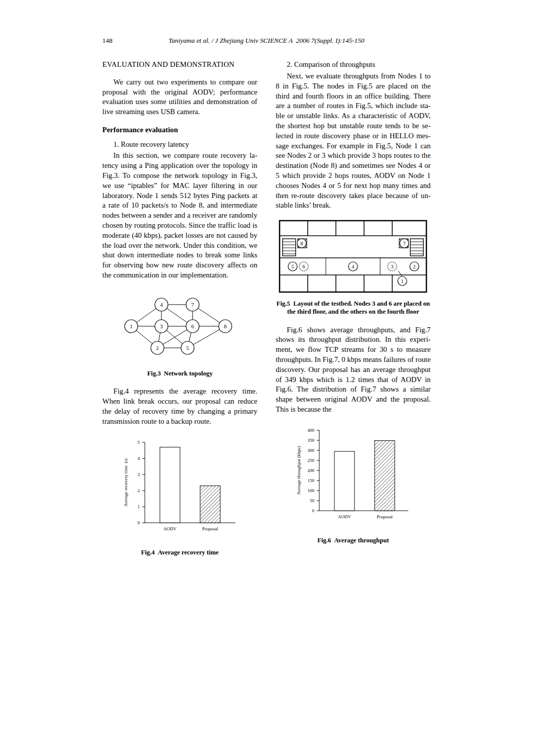148 Taniyama et al. / J Zhejiang Univ SCIENCE A 2006 7(Suppl. I):145-150
Evaluation and Demonstration
We carry out two experiments to compare our proposal with the original AODV; performance evaluation uses some utilities and demonstration of live streaming uses USB camera.
Performance evaluation
1. Route recovery latency
In this section, we compare route recovery latency using a Ping application over the topology in Fig.3. To compose the network topology in Fig.3, we use “iptables” for MAC layer filtering in our laboratory. Node 1 sends 512 bytes Ping packets at a rate of 10 packets/s to Node 8, and intermediate nodes between a sender and a receiver are randomly chosen by routing protocols. Since the traffic load is moderate (40 kbps), packet losses are not caused by the load over the network. Under this condition, we shut down intermediate nodes to break some links for observing how new route discovery affects on the communication in our implementation.
node coords: 1 (18,75) 2 (70,118) 3 (78,75) 4 (78,32) 5 (130,118) 6 (140,75) 7 (140,32) 8 (205,75) 1 2 3 4 5 6 7 8
Fig.3 Network topology
Fig.4 represents the average recovery time. When link break occurs, our proposal can reduce the delay of recovery time by changing a primary transmission route to a backup route.
0 1 2 3 4 5 AODV Proposal Average recovery time (s)
Fig.4 Average recovery time
2. Comparison of throughputs
Next, we evaluate throughputs from Nodes 1 to 8 in Fig.5. The nodes in Fig.5 are placed on the third and fourth floors in an office building. There are a number of routes in Fig.5, which include stable or unstable links. As a characteristic of AODV, the shortest hop but unstable route tends to be selected in route discovery phase or in HELLO message exchanges. For example in Fig.5, Node 1 can see Nodes 2 or 3 which provide 3 hops routes to the destination (Node 8) and sometimes see Nodes 4 or 5 which provide 2 hops routes, AODV on Node 1 chooses Nodes 4 or 5 for next hop many times and then re-route discovery takes place because of unstable links’ break.
8 7 5 6 4 3 2 1
Fig.5 Layout of the testbed. Nodes 3 and 6 are placed on the third floor, and the others on the fourth floor
Fig.6 shows average throughputs, and Fig.7 shows its throughput distribution. In this experiment, we flow TCP streams for 30 s to measure throughputs. In Fig.7, 0 kbps means failures of route discovery. Our proposal has an average throughput of 349 kbps which is 1.2 times that of AODV in Fig.6. The distribution of Fig.7 shows a similar shape between original AODV and the proposal. This is because the
0 50 100 150 200 250 300 350 400 AODV Proposal Average throughput (kbps)
Fig.6 Average throughput